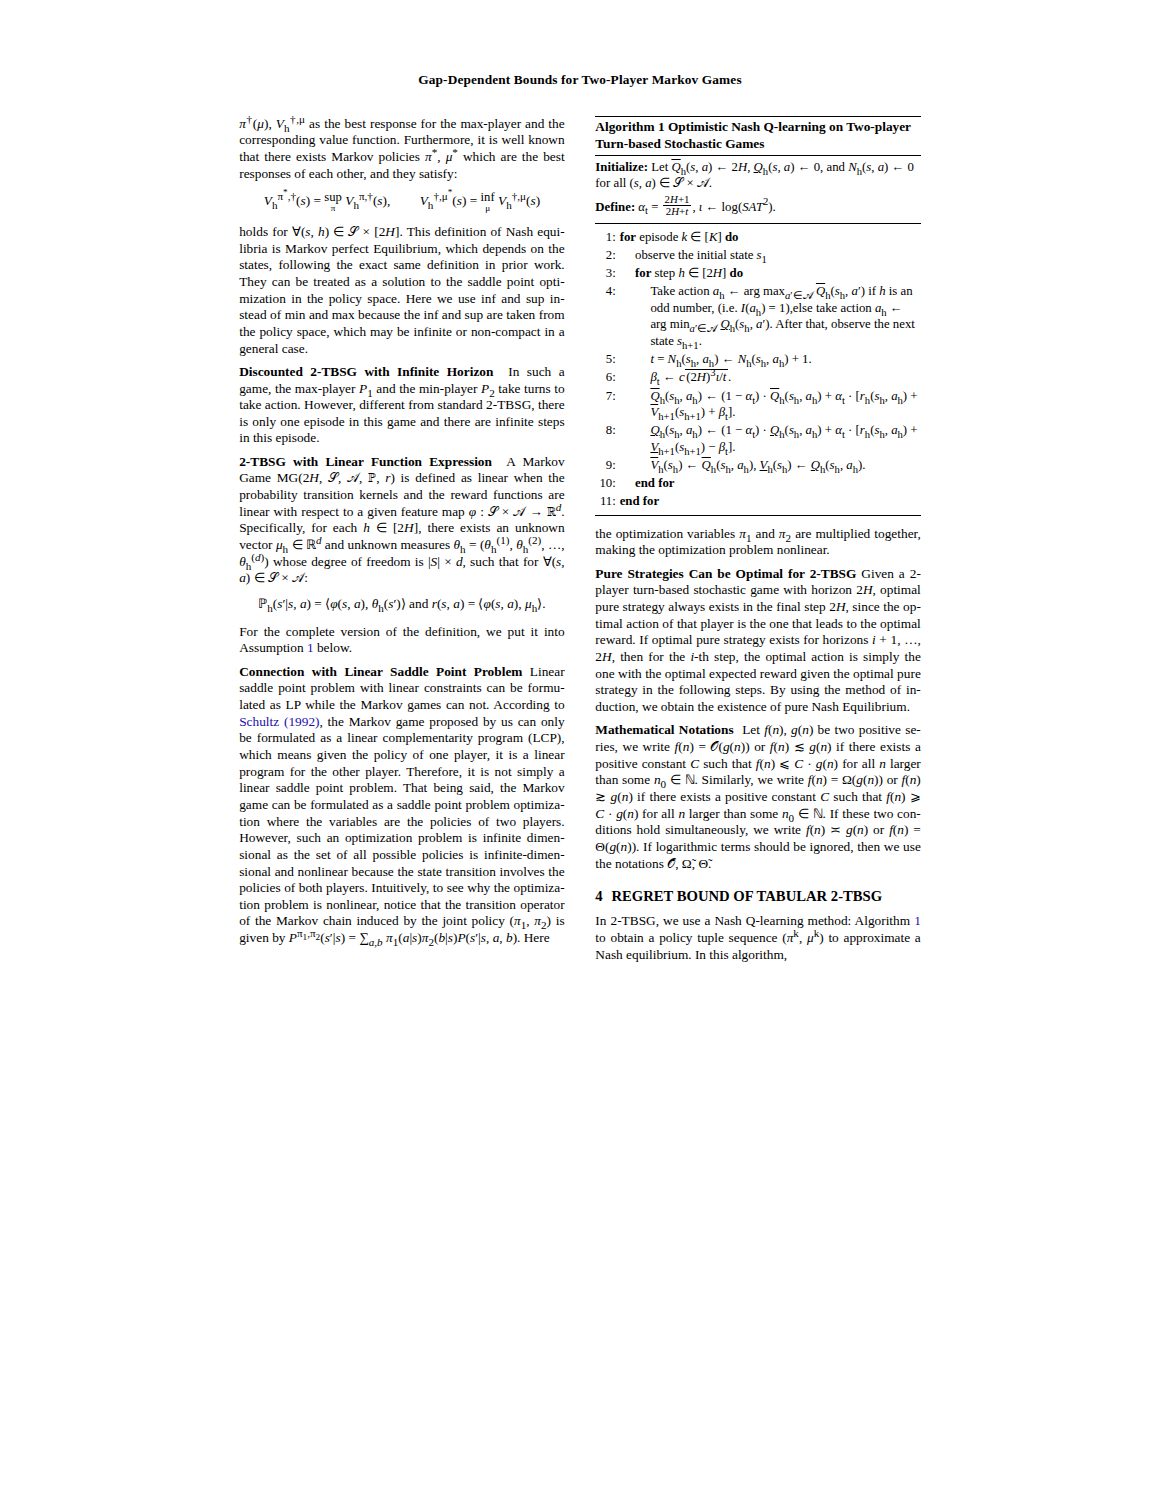Gap-Dependent Bounds for Two-Player Markov Games
π†(μ), Vh†,μ as the best response for the max-player and the corresponding value function. Furthermore, it is well known that there exists Markov policies π*, μ* which are the best responses of each other, and they satisfy:
Vhπ*,†(s) = sup π Vhπ,†(s), Vh†,μ*(s) = inf μ Vh†,μ(s)
holds for ∀(s, h) ∈ 𝒮 × [2H]. This definition of Nash equilibria is Markov perfect Equilibrium, which depends on the states, following the exact same definition in prior work. They can be treated as a solution to the saddle point optimization in the policy space. Here we use inf and sup instead of min and max because the inf and sup are taken from the policy space, which may be infinite or non-compact in a general case.
Discounted 2-TBSG with Infinite Horizon In such a game, the max-player P1 and the min-player P2 take turns to take action. However, different from standard 2-TBSG, there is only one episode in this game and there are infinite steps in this episode.
2-TBSG with Linear Function Expression A Markov Game MG(2H, 𝒮, 𝒜, ℙ, r) is defined as linear when the probability transition kernels and the reward functions are linear with respect to a given feature map φ : 𝒮 × 𝒜 → ℝd. Specifically, for each h ∈ [2H], there exists an unknown vector μh ∈ ℝd and unknown measures θh = (θh(1), θh(2), …, θh(d)) whose degree of freedom is |S| × d, such that for ∀(s, a) ∈ 𝒮 × 𝒜:
ℙh(s′|s, a) = ⟨φ(s, a), θh(s′)⟩ and r(s, a) = ⟨φ(s, a), μh⟩.
For the complete version of the definition, we put it into Assumption 1 below.
Connection with Linear Saddle Point Problem Linear saddle point problem with linear constraints can be formulated as LP while the Markov games can not. According to Schultz (1992), the Markov game proposed by us can only be formulated as a linear complementarity program (LCP), which means given the policy of one player, it is a linear program for the other player. Therefore, it is not simply a linear saddle point problem. That being said, the Markov game can be formulated as a saddle point problem optimization where the variables are the policies of two players. However, such an optimization problem is infinite dimensional as the set of all possible policies is infinite-dimensional and nonlinear because the state transition involves the policies of both players. Intuitively, to see why the optimization problem is nonlinear, notice that the transition operator of the Markov chain induced by the joint policy (π1, π2) is given by Pπ1,π2(s′|s) = ∑a,b π1(a|s)π2(b|s)P(s′|s, a, b). Here
Algorithm 1 Optimistic Nash Q-learning on Two-player Turn-based Stochastic Games
Initialize: Let Qh(s, a) ← 2H, Qh(s, a) ← 0, and Nh(s, a) ← 0 for all (s, a) ∈ 𝒮 × 𝒜.
Define: αt = 2H+12H+t, ι ← log(SAT2).
for episode k ∈ [K] do
observe the initial state s1
for step h ∈ [2H] do
Take action ah ← arg maxa′∈𝒜 Qh(sh, a′) if h is an odd number, (i.e. I(ah) = 1),else take action ah ← arg mina′∈𝒜 Qh(sh, a′). After that, observe the next state sh+1.
t = Nh(sh, ah) ← Nh(sh, ah) + 1.
βt ← c(2H)3ι/t.
Qh(sh, ah) ← (1 − αt) · Qh(sh, ah) + αt · [rh(sh, ah) + Vh+1(sh+1) + βt].
Qh(sh, ah) ← (1 − αt) · Qh(sh, ah) + αt · [rh(sh, ah) + Vh+1(sh+1) − βt].
Vh(sh) ← Qh(sh, ah), Vh(sh) ← Qh(sh, ah).
end for
end for
the optimization variables π1 and π2 are multiplied together, making the optimization problem nonlinear.
Pure Strategies Can be Optimal for 2-TBSG Given a 2-player turn-based stochastic game with horizon 2H, optimal pure strategy always exists in the final step 2H, since the optimal action of that player is the one that leads to the optimal reward. If optimal pure strategy exists for horizons i + 1, …, 2H, then for the i-th step, the optimal action is simply the one with the optimal expected reward given the optimal pure strategy in the following steps. By using the method of induction, we obtain the existence of pure Nash Equilibrium.
Mathematical Notations Let f(n), g(n) be two positive series, we write f(n) = 𝒪(g(n)) or f(n) ≲ g(n) if there exists a positive constant C such that f(n) ⩽ C · g(n) for all n larger than some n0 ∈ ℕ. Similarly, we write f(n) = Ω(g(n)) or f(n) ≳ g(n) if there exists a positive constant C such that f(n) ⩾ C · g(n) for all n larger than some n0 ∈ ℕ. If these two conditions hold simultaneously, we write f(n) ≍ g(n) or f(n) = Θ(g(n)). If logarithmic terms should be ignored, then we use the notations 𝒪̃, Ω̃, Θ̃.
4 REGRET BOUND OF TABULAR 2-TBSG
In 2-TBSG, we use a Nash Q-learning method: Algorithm 1 to obtain a policy tuple sequence (πk, μk) to approximate a Nash equilibrium. In this algorithm,